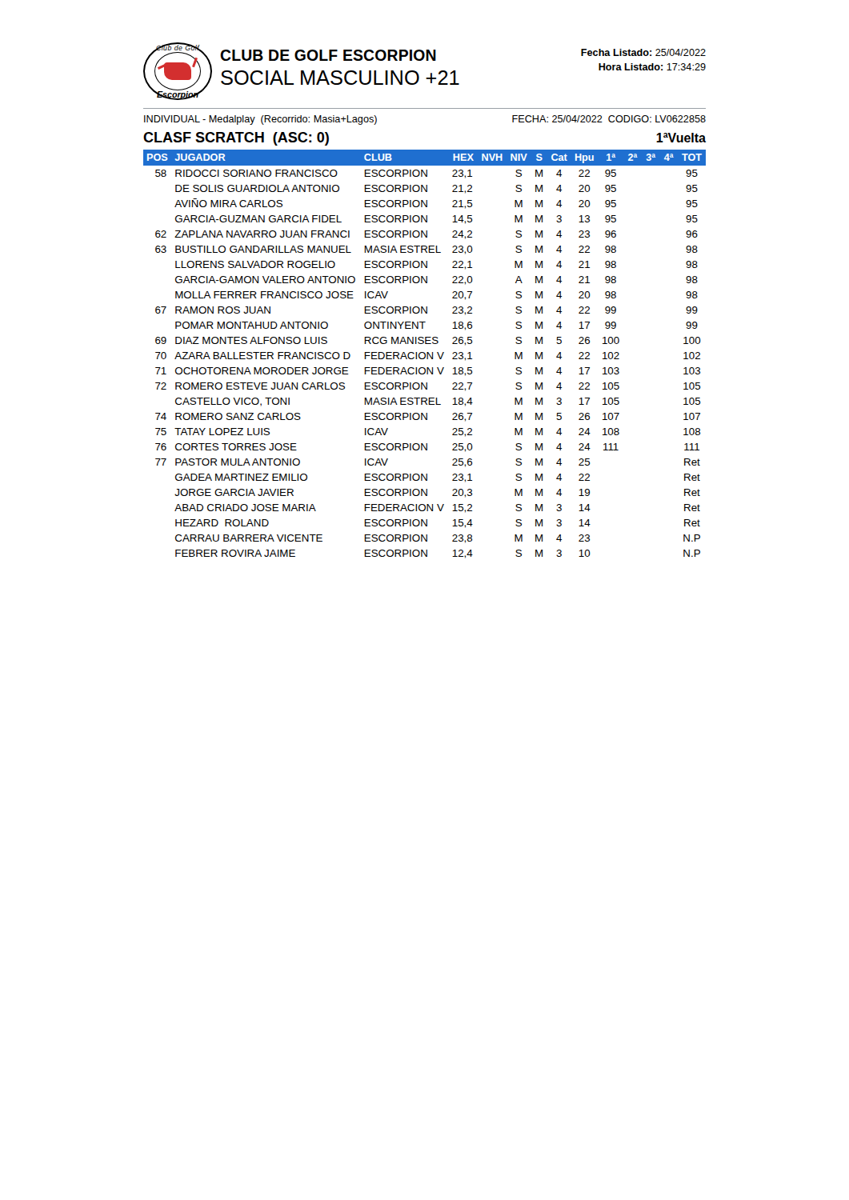Club de Golf
Escorpion
CLUB DE GOLF ESCORPION
SOCIAL MASCULINO +21
Fecha Listado: 25/04/2022
Hora Listado: 17:34:29
INDIVIDUAL - Medalplay (Recorrido: Masia+Lagos)
FECHA: 25/04/2022 CODIGO: LV0622858
CLASF SCRATCH (ASC: 0)
1ªVuelta
| POS | JUGADOR | CLUB | HEX | NVH | NIV | S | Cat | Hpu | 1ª | 2ª | 3ª | 4ª | TOT |
| --- | --- | --- | --- | --- | --- | --- | --- | --- | --- | --- | --- | --- | --- |
| 58 | RIDOCCI SORIANO FRANCISCO | ESCORPION | 23,1 | | S | M | 4 | 22 | 95 | | | | 95 |
| | DE SOLIS GUARDIOLA ANTONIO | ESCORPION | 21,2 | | S | M | 4 | 20 | 95 | | | | 95 |
| | AVIÑO MIRA CARLOS | ESCORPION | 21,5 | | M | M | 4 | 20 | 95 | | | | 95 |
| | GARCIA-GUZMAN GARCIA FIDEL | ESCORPION | 14,5 | | M | M | 3 | 13 | 95 | | | | 95 |
| 62 | ZAPLANA NAVARRO JUAN FRANCI | ESCORPION | 24,2 | | S | M | 4 | 23 | 96 | | | | 96 |
| 63 | BUSTILLO GANDARILLAS MANUEL | MASIA ESTREL | 23,0 | | S | M | 4 | 22 | 98 | | | | 98 |
| | LLORENS SALVADOR ROGELIO | ESCORPION | 22,1 | | M | M | 4 | 21 | 98 | | | | 98 |
| | GARCIA-GAMON VALERO ANTONIO | ESCORPION | 22,0 | | A | M | 4 | 21 | 98 | | | | 98 |
| | MOLLA FERRER FRANCISCO JOSE | ICAV | 20,7 | | S | M | 4 | 20 | 98 | | | | 98 |
| 67 | RAMON ROS JUAN | ESCORPION | 23,2 | | S | M | 4 | 22 | 99 | | | | 99 |
| | POMAR MONTAHUD ANTONIO | ONTINYENT | 18,6 | | S | M | 4 | 17 | 99 | | | | 99 |
| 69 | DIAZ MONTES ALFONSO LUIS | RCG MANISES | 26,5 | | S | M | 5 | 26 | 100 | | | | 100 |
| 70 | AZARA BALLESTER FRANCISCO D | FEDERACION V | 23,1 | | M | M | 4 | 22 | 102 | | | | 102 |
| 71 | OCHOTORENA MORODER JORGE | FEDERACION V | 18,5 | | S | M | 4 | 17 | 103 | | | | 103 |
| 72 | ROMERO ESTEVE JUAN CARLOS | ESCORPION | 22,7 | | S | M | 4 | 22 | 105 | | | | 105 |
| | CASTELLO VICO, TONI | MASIA ESTREL | 18,4 | | M | M | 3 | 17 | 105 | | | | 105 |
| 74 | ROMERO SANZ CARLOS | ESCORPION | 26,7 | | M | M | 5 | 26 | 107 | | | | 107 |
| 75 | TATAY LOPEZ LUIS | ICAV | 25,2 | | M | M | 4 | 24 | 108 | | | | 108 |
| 76 | CORTES TORRES JOSE | ESCORPION | 25,0 | | S | M | 4 | 24 | 111 | | | | 111 |
| 77 | PASTOR MULA ANTONIO | ICAV | 25,6 | | S | M | 4 | 25 | | | | | Ret |
| | GADEA MARTINEZ EMILIO | ESCORPION | 23,1 | | S | M | 4 | 22 | | | | | Ret |
| | JORGE GARCIA JAVIER | ESCORPION | 20,3 | | M | M | 4 | 19 | | | | | Ret |
| | ABAD CRIADO JOSE MARIA | FEDERACION V | 15,2 | | S | M | 3 | 14 | | | | | Ret |
| | HEZARD ROLAND | ESCORPION | 15,4 | | S | M | 3 | 14 | | | | | Ret |
| | CARRAU BARRERA VICENTE | ESCORPION | 23,8 | | M | M | 4 | 23 | | | | | N.P |
| | FEBRER ROVIRA JAIME | ESCORPION | 12,4 | | S | M | 3 | 10 | | | | | N.P |